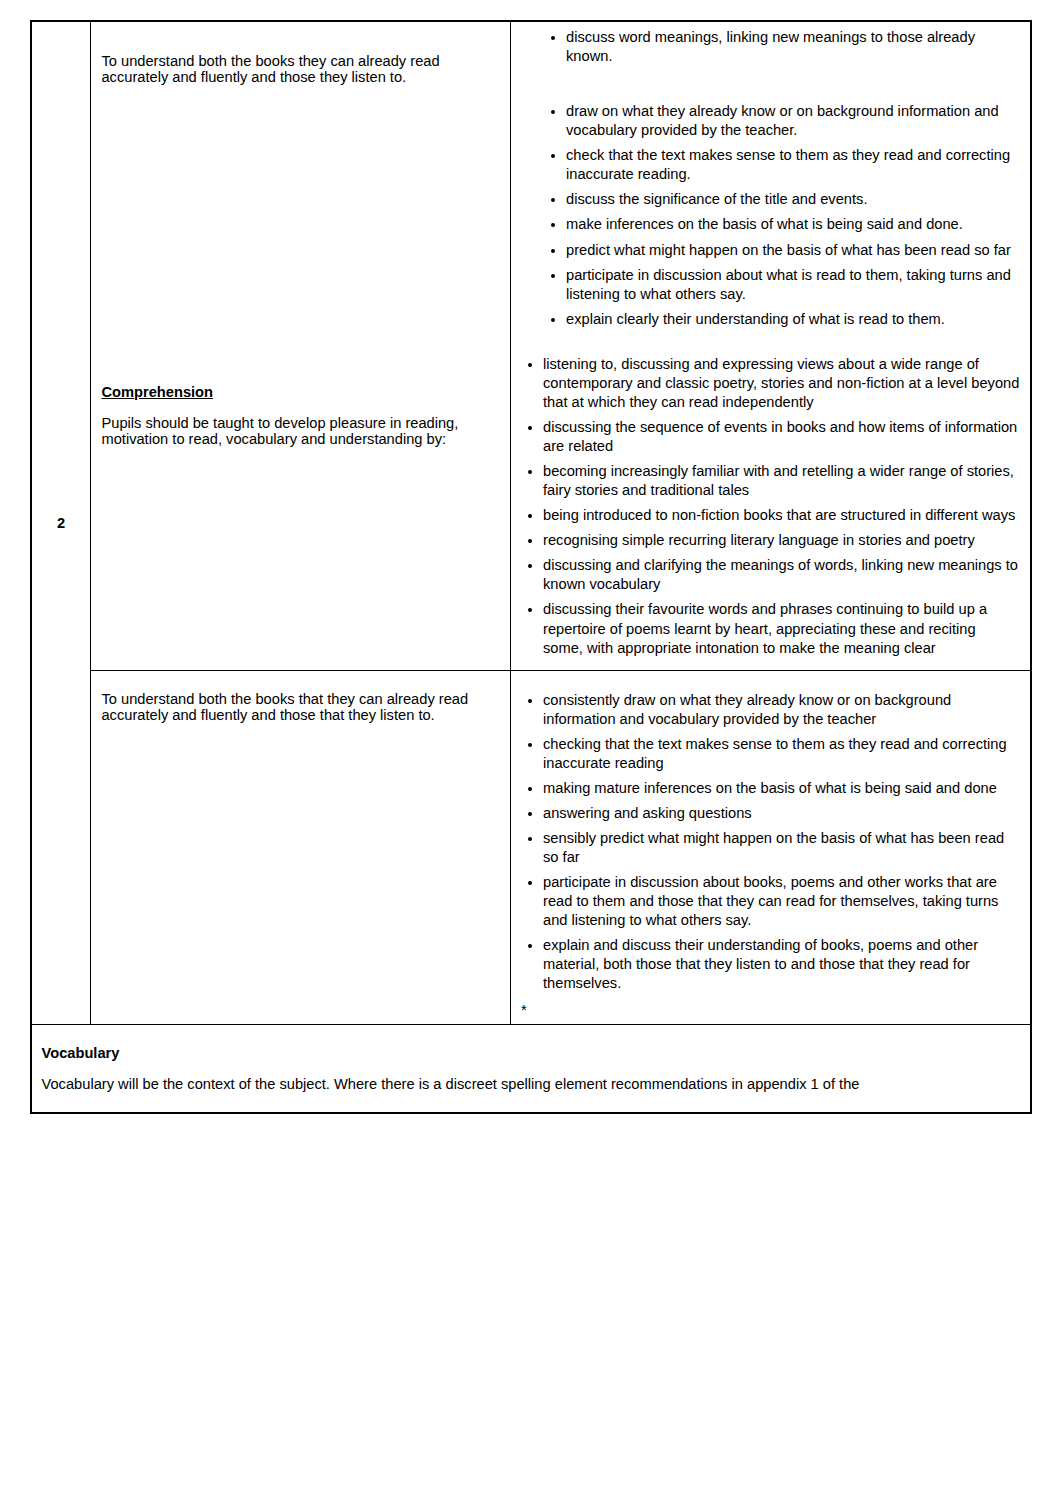| 2 | To understand both the books they can already read accurately and fluently and those they listen to. Comprehension Pupils should be taught to develop pleasure in reading, motivation to read, vocabulary and understanding by: | discuss word meanings, linking new meanings to those already known. draw on what they already know or on background information and vocabulary provided by the teacher. check that the text makes sense to them as they read and correcting inaccurate reading. discuss the significance of the title and events. make inferences on the basis of what is being said and done. predict what might happen on the basis of what has been read so far participate in discussion about what is read to them, taking turns and listening to what others say. explain clearly their understanding of what is read to them. listening to, discussing and expressing views about a wide range of contemporary and classic poetry, stories and non-fiction at a level beyond that at which they can read independently discussing the sequence of events in books and how items of information are related becoming increasingly familiar with and retelling a wider range of stories, fairy stories and traditional tales being introduced to non-fiction books that are structured in different ways recognising simple recurring literary language in stories and poetry discussing and clarifying the meanings of words, linking new meanings to known vocabulary discussing their favourite words and phrases continuing to build up a repertoire of poems learnt by heart, appreciating these and reciting some, with appropriate intonation to make the meaning clear |
| To understand both the books that they can already read accurately and fluently and those that they listen to. | consistently draw on what they already know or on background information and vocabulary provided by the teacher checking that the text makes sense to them as they read and correcting inaccurate reading making mature inferences on the basis of what is being said and done answering and asking questions sensibly predict what might happen on the basis of what has been read so far participate in discussion about books, poems and other works that are read to them and those that they can read for themselves, taking turns and listening to what others say. explain and discuss their understanding of books, poems and other material, both those that they listen to and those that they read for themselves. * |
| Vocabulary Vocabulary will be the context of the subject. Where there is a discreet spelling element recommendations in appendix 1 of the |